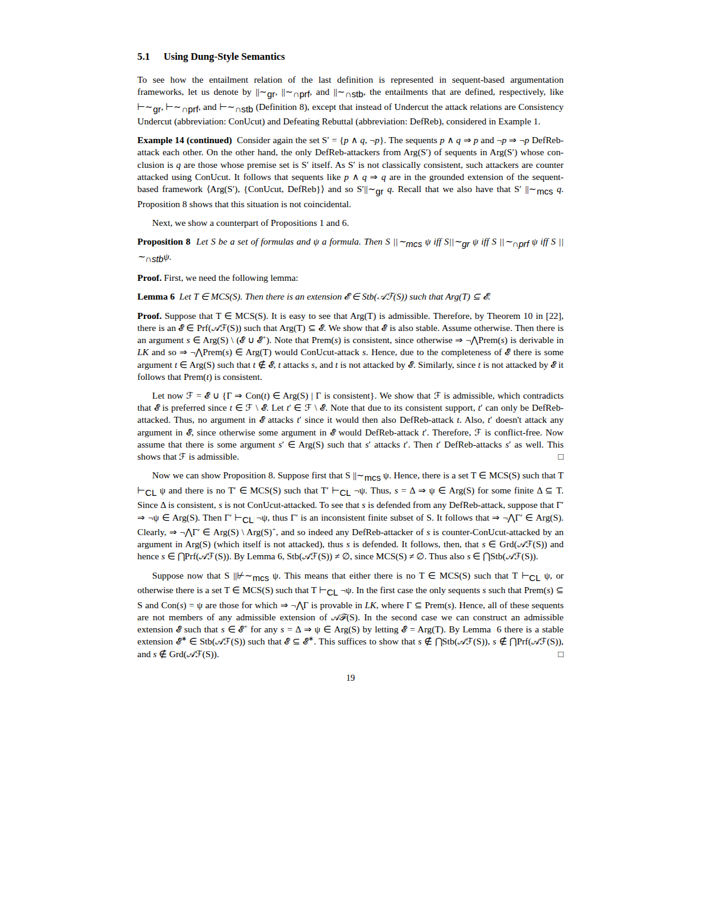5.1 Using Dung-Style Semantics
To see how the entailment relation of the last definition is represented in sequent-based argumentation frameworks, let us denote by ||∼gr, ||∼∩prf, and ||∼∩stb, the entailments that are defined, respectively, like ⊢∼gr, ⊢∼∩prf, and ⊢∼∩stb (Definition 8), except that instead of Undercut the attack relations are Consistency Undercut (abbreviation: ConUcut) and Defeating Rebuttal (abbreviation: DefReb), considered in Example 1.
Example 14 (continued) Consider again the set S′ = {p ∧ q, ¬p}. The sequents p ∧ q ⇒ p and ¬p ⇒ ¬p DefReb-attack each other. On the other hand, the only DefReb-attackers from Arg(S′) of sequents in Arg(S′) whose con-clusion is q are those whose premise set is S′ itself. As S′ is not classically consistent, such attackers are counter attacked using ConUcut. It follows that sequents like p ∧ q ⇒ q are in the grounded extension of the sequent-based framework ⟨Arg(S′), {ConUcut, DefReb}⟩ and so S′||∼gr q. Recall that we also have that S′ ||∼mcs q. Proposition 8 shows that this situation is not coincidental.
Next, we show a counterpart of Propositions 1 and 6.
Proposition 8 Let S be a set of formulas and ψ a formula. Then S ||∼mcs ψ iff S||∼gr ψ iff S ||∼∩prf ψ iff S ||∼∩stbψ.
Proof. First, we need the following lemma:
Lemma 6 Let T ∈ MCS(S). Then there is an extension 𝓔 ∈ Stb(𝒜ℱ(S)) such that Arg(T) ⊆ 𝓔.
Proof. Suppose that T ∈ MCS(S). It is easy to see that Arg(T) is admissible. Therefore, by Theorem 10 in [22], there is an 𝓔 ∈ Prf(𝒜ℱ(S)) such that Arg(T) ⊆ 𝓔. We show that 𝓔 is also stable. Assume otherwise. Then there is an argument s ∈ Arg(S) \ (𝓔 ∪ 𝓔+). Note that Prem(s) is consistent, since otherwise ⇒ ¬⋀Prem(s) is derivable in LK and so ⇒ ¬⋀Prem(s) ∈ Arg(T) would ConUcut-attack s. Hence, due to the completeness of 𝓔 there is some argument t ∈ Arg(S) such that t ∉ 𝓔, t attacks s, and t is not attacked by 𝓔. Similarly, since t is not attacked by 𝓔 it follows that Prem(t) is consistent.
Let now ℱ = 𝓔 ∪ {Γ ⇒ Con(t) ∈ Arg(S) | Γ is consistent}. We show that ℱ is admissible, which contradicts that 𝓔 is preferred since t ∈ ℱ \ 𝓔. Let t′ ∈ ℱ \ 𝓔. Note that due to its consistent support, t′ can only be DefReb-attacked. Thus, no argument in 𝓔 attacks t′ since it would then also DefReb-attack t. Also, t′ doesn't attack any argument in 𝓔, since otherwise some argument in 𝓔 would DefReb-attack t′. Therefore, ℱ is conflict-free. Now assume that there is some argument s′ ∈ Arg(S) such that s′ attacks t′. Then t′ DefReb-attacks s′ as well. This shows that ℱ is admissible.□
Now we can show Proposition 8. Suppose first that S ||∼mcs ψ. Hence, there is a set T ∈ MCS(S) such that T ⊢CL ψ and there is no T′ ∈ MCS(S) such that T′ ⊢CL ¬ψ. Thus, s = Δ ⇒ ψ ∈ Arg(S) for some finite Δ ⊆ T. Since Δ is consistent, s is not ConUcut-attacked. To see that s is defended from any DefReb-attack, suppose that Γ′ ⇒ ¬ψ ∈ Arg(S). Then Γ′ ⊢CL ¬ψ, thus Γ′ is an inconsistent finite subset of S. It follows that ⇒ ¬⋀Γ′ ∈ Arg(S). Clearly, ⇒ ¬⋀Γ′ ∈ Arg(S) \ Arg(S)+, and so indeed any DefReb-attacker of s is counter-ConUcut-attacked by an argument in Arg(S) (which itself is not attacked), thus s is defended. It follows, then, that s ∈ Grd(𝒜ℱ(S)) and hence s ∈ ⋂Prf(𝒜ℱ(S)). By Lemma 6, Stb(𝒜ℱ(S)) ≠ ∅, since MCS(S) ≠ ∅. Thus also s ∈ ⋂Stb(𝒜ℱ(S)).
Suppose now that S ||⊬∼mcs ψ. This means that either there is no T ∈ MCS(S) such that T ⊢CL ψ, or otherwise there is a set T ∈ MCS(S) such that T ⊢CL ¬ψ. In the first case the only sequents s such that Prem(s) ⊆ S and Con(s) = ψ are those for which ⇒ ¬⋀Γ is provable in LK, where Γ ⊆ Prem(s). Hence, all of these sequents are not members of any admissible extension of 𝒜ℱ(S). In the second case we can construct an admissible extension 𝓔 such that s ∈ 𝓔+ for any s = Δ ⇒ ψ ∈ Arg(S) by letting 𝓔 = Arg(T). By Lemma 6 there is a stable extension 𝓔∗ ∈ Stb(𝒜ℱ(S)) such that 𝓔 ⊆ 𝓔∗. This suffices to show that s ∉ ⋂Stb(𝒜ℱ(S)), s ∉ ⋂Prf(𝒜ℱ(S)), and s ∉ Grd(𝒜ℱ(S)).□
19